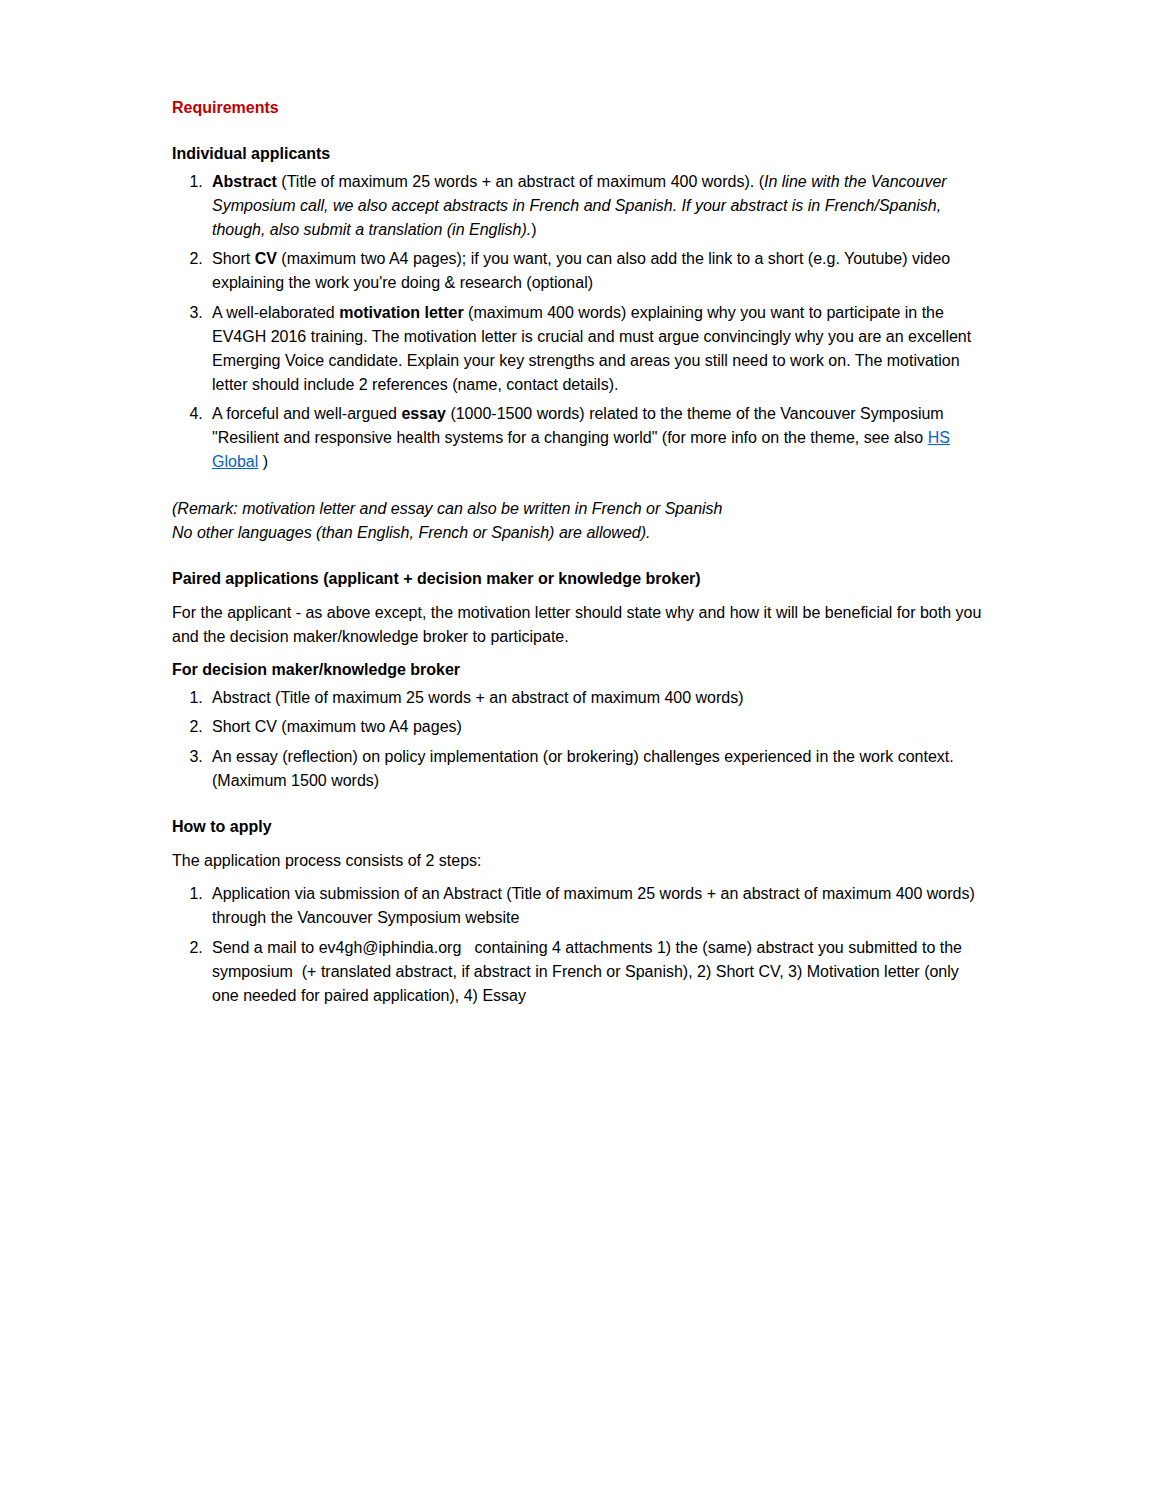Requirements
Individual applicants
Abstract (Title of maximum 25 words + an abstract of maximum 400 words). (In line with the Vancouver Symposium call, we also accept abstracts in French and Spanish. If your abstract is in French/Spanish, though, also submit a translation (in English).)
Short CV (maximum two A4 pages); if you want, you can also add the link to a short (e.g. Youtube) video explaining the work you're doing & research (optional)
A well-elaborated motivation letter (maximum 400 words) explaining why you want to participate in the EV4GH 2016 training. The motivation letter is crucial and must argue convincingly why you are an excellent Emerging Voice candidate. Explain your key strengths and areas you still need to work on. The motivation letter should include 2 references (name, contact details).
A forceful and well-argued essay (1000-1500 words) related to the theme of the Vancouver Symposium "Resilient and responsive health systems for a changing world" (for more info on the theme, see also HS Global )
(Remark: motivation letter and essay can also be written in French or Spanish
No other languages (than English, French or Spanish) are allowed).
Paired applications (applicant + decision maker or knowledge broker)
For the applicant - as above except, the motivation letter should state why and how it will be beneficial for both you and the decision maker/knowledge broker to participate.
For decision maker/knowledge broker
Abstract (Title of maximum 25 words + an abstract of maximum 400 words)
Short CV (maximum two A4 pages)
An essay (reflection) on policy implementation (or brokering) challenges experienced in the work context. (Maximum 1500 words)
How to apply
The application process consists of 2 steps:
Application via submission of an Abstract (Title of maximum 25 words + an abstract of maximum 400 words) through the Vancouver Symposium website
Send a mail to ev4gh@iphindia.org containing 4 attachments 1) the (same) abstract you submitted to the symposium (+ translated abstract, if abstract in French or Spanish), 2) Short CV, 3) Motivation letter (only one needed for paired application), 4) Essay